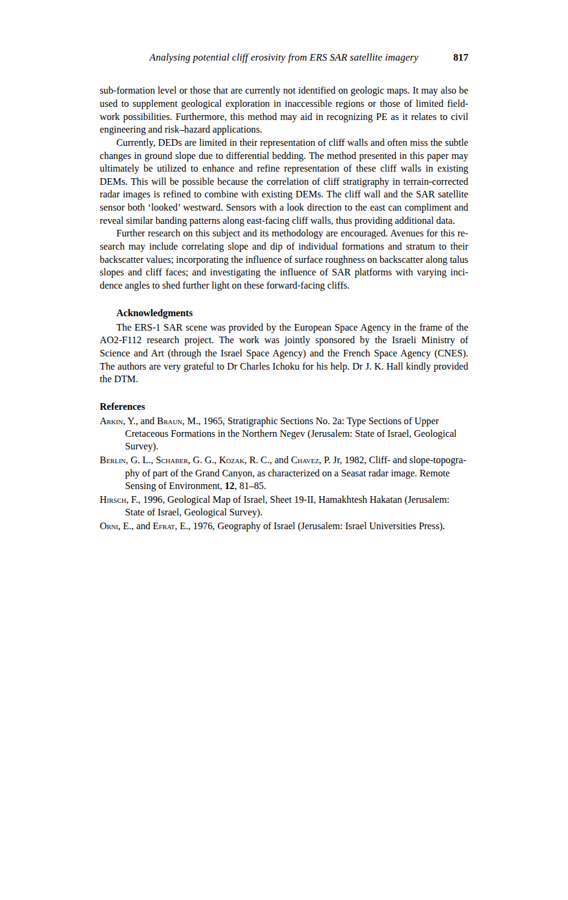Analysing potential cli ff erosivity from ERS SAR satellite imagery 817
sub-formation level or those that are currently not identified on geologic maps. It may also be used to supplement geological exploration in inaccessible regions or those of limited fieldwork possibilities. Furthermore, this method may aid in recognizing PE as it relates to civil engineering and risk–hazard applications.
Currently, DEDs are limited in their representation of cliff walls and often miss the subtle changes in ground slope due to differential bedding. The method presented in this paper may ultimately be utilized to enhance and refine representation of these cliff walls in existing DEMs. This will be possible because the correlation of cliff stratigraphy in terrain-corrected radar images is refined to combine with existing DEMs. The cliff wall and the SAR satellite sensor both ‘looked’ westward. Sensors with a look direction to the east can compliment and reveal similar banding patterns along east-facing cliff walls, thus providing additional data.
Further research on this subject and its methodology are encouraged. Avenues for this research may include correlating slope and dip of individual formations and stratum to their backscatter values; incorporating the influence of surface roughness on backscatter along talus slopes and cliff faces; and investigating the influence of SAR platforms with varying incidence angles to shed further light on these forward-facing cliffs.
Acknowledgments
The ERS-1 SAR scene was provided by the European Space Agency in the frame of the AO2-F112 research project. The work was jointly sponsored by the Israeli Ministry of Science and Art (through the Israel Space Agency) and the French Space Agency (CNES). The authors are very grateful to Dr Charles Ichoku for his help. Dr J. K. Hall kindly provided the DTM.
References
Arkin, Y., and Braun, M., 1965, Stratigraphic Sections No. 2a: Type Sections of Upper Cretaceous Formations in the Northern Negev (Jerusalem: State of Israel, Geological Survey).
Berlin, G. L., Schaber, G. G., Kozak, R. C., and Chavez, P. Jr, 1982, Cliff- and slope-topography of part of the Grand Canyon, as characterized on a Seasat radar image. Remote Sensing of Environment, 12, 81–85.
Hirsch, F., 1996, Geological Map of Israel, Sheet 19-II, Hamakhtesh Hakatan (Jerusalem: State of Israel, Geological Survey).
Orni, E., and Efrat, E., 1976, Geography of Israel (Jerusalem: Israel Universities Press).